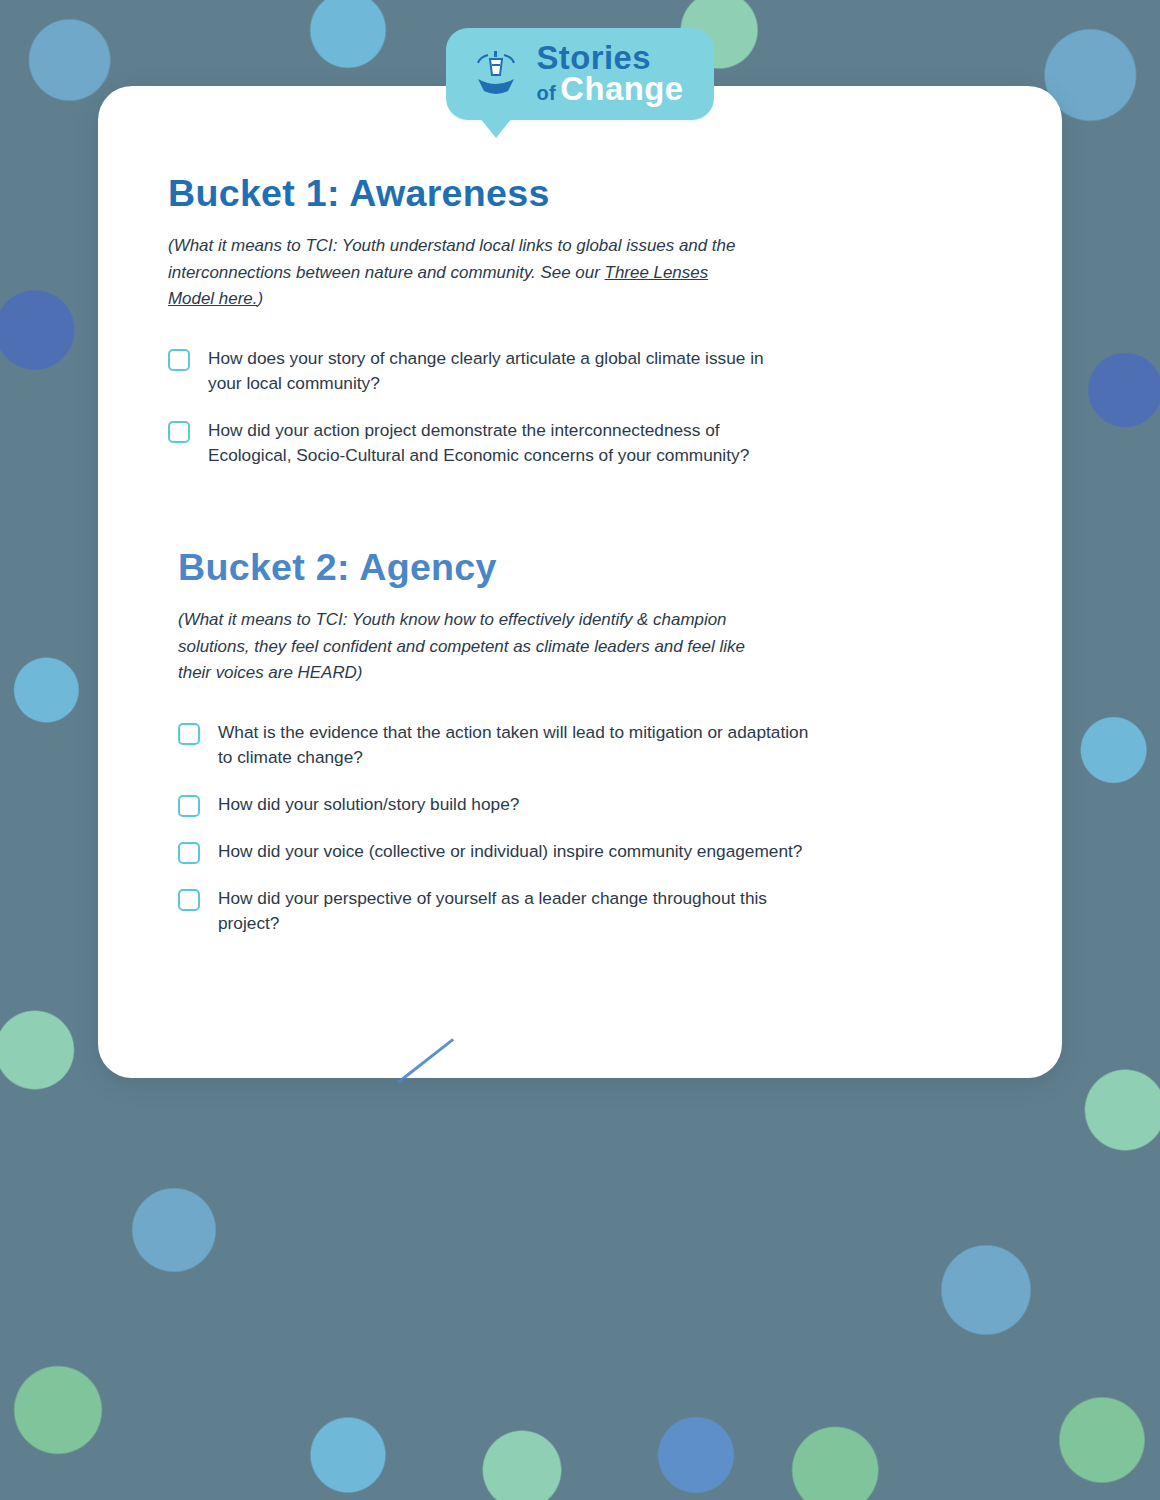Stories of Change
Bucket 1: Awareness
(What it means to TCI: Youth understand local links to global issues and the interconnections between nature and community. See our Three Lenses Model here.)
How does your story of change clearly articulate a global climate issue in your local community?
How did your action project demonstrate the interconnectedness of Ecological, Socio-Cultural and Economic concerns of your community?
Bucket 2: Agency
(What it means to TCI: Youth know how to effectively identify & champion solutions, they feel confident and competent as climate leaders and feel like their voices are HEARD)
What is the evidence that the action taken will lead to mitigation or adaptation to climate change?
How did your solution/story build hope?
How did your voice (collective or individual) inspire community engagement?
How did your perspective of yourself as a leader change throughout this project?